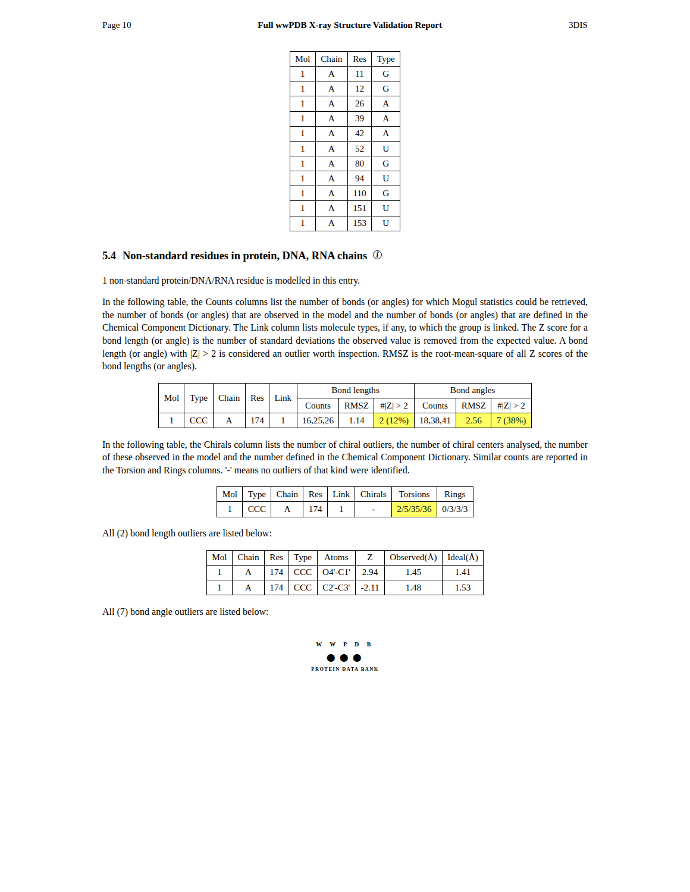Page 10
Full wwPDB X-ray Structure Validation Report
3DIS
| Mol | Chain | Res | Type |
| --- | --- | --- | --- |
| 1 | A | 11 | G |
| 1 | A | 12 | G |
| 1 | A | 26 | A |
| 1 | A | 39 | A |
| 1 | A | 42 | A |
| 1 | A | 52 | U |
| 1 | A | 80 | G |
| 1 | A | 94 | U |
| 1 | A | 110 | G |
| 1 | A | 151 | U |
| 1 | A | 153 | U |
5.4 Non-standard residues in protein, DNA, RNA chains i
1 non-standard protein/DNA/RNA residue is modelled in this entry.
In the following table, the Counts columns list the number of bonds (or angles) for which Mogul statistics could be retrieved, the number of bonds (or angles) that are observed in the model and the number of bonds (or angles) that are defined in the Chemical Component Dictionary. The Link column lists molecule types, if any, to which the group is linked. The Z score for a bond length (or angle) is the number of standard deviations the observed value is removed from the expected value. A bond length (or angle) with |Z| > 2 is considered an outlier worth inspection. RMSZ is the root-mean-square of all Z scores of the bond lengths (or angles).
| Mol | Type | Chain | Res | Link | Bond lengths | Bond angles |
| --- | --- | --- | --- | --- | --- | --- |
| Counts | RMSZ | #/Z/ > 2 | Counts | RMSZ | #/Z/ > 2 |
| 1 | CCC | A | 174 | 1 | 16,25,26 | 1.14 | 2 (12%) | 18,38,41 | 2.56 | 7 (38%) |
In the following table, the Chirals column lists the number of chiral outliers, the number of chiral centers analysed, the number of these observed in the model and the number defined in the Chemical Component Dictionary. Similar counts are reported in the Torsion and Rings columns. '-' means no outliers of that kind were identified.
| Mol | Type | Chain | Res | Link | Chirals | Torsions | Rings |
| --- | --- | --- | --- | --- | --- | --- | --- |
| 1 | CCC | A | 174 | 1 | - | 2/5/35/36 | 0/3/3/3 |
All (2) bond length outliers are listed below:
| Mol | Chain | Res | Type | Atoms | Z | Observed(Å) | Ideal(Å) |
| --- | --- | --- | --- | --- | --- | --- | --- |
| 1 | A | 174 | CCC | O4'-C1' | 2.94 | 1.45 | 1.41 |
| 1 | A | 174 | CCC | C2'-C3' | -2.11 | 1.48 | 1.53 |
All (7) bond angle outliers are listed below:
W W P D B
●●●
PROTEIN DATA BANK